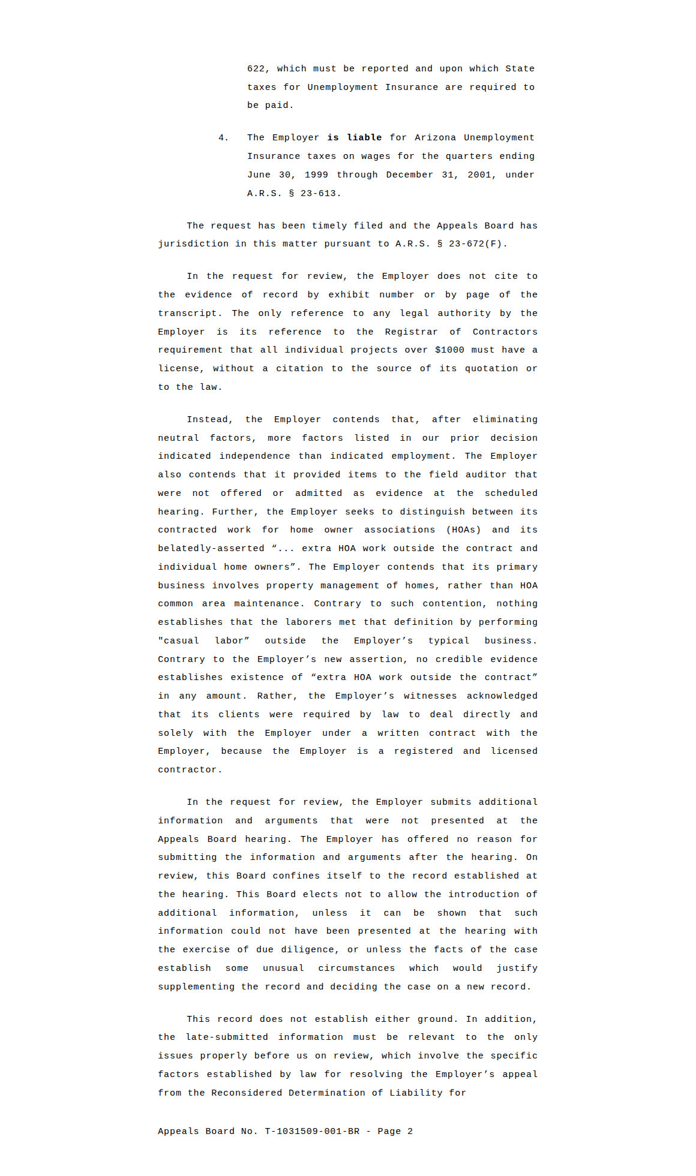622, which must be reported and upon which State taxes for Unemployment Insurance are required to be paid.
4.
The Employer is liable for Arizona Unemployment Insurance taxes on wages for the quarters ending June 30, 1999 through December 31, 2001, under A.R.S. § 23-613.
The request has been timely filed and the Appeals Board has jurisdiction in this matter pursuant to A.R.S. § 23-672(F).
In the request for review, the Employer does not cite to the evidence of record by exhibit number or by page of the transcript. The only reference to any legal authority by the Employer is its reference to the Registrar of Contractors requirement that all individual projects over $1000 must have a license, without a citation to the source of its quotation or to the law.
Instead, the Employer contends that, after eliminating neutral factors, more factors listed in our prior decision indicated independence than indicated employment. The Employer also contends that it provided items to the field auditor that were not offered or admitted as evidence at the scheduled hearing. Further, the Employer seeks to distinguish between its contracted work for home owner associations (HOAs) and its belatedly-asserted “... extra HOA work outside the contract and individual home owners”. The Employer contends that its primary business involves property management of homes, rather than HOA common area maintenance. Contrary to such contention, nothing establishes that the laborers met that definition by performing "casual labor” outside the Employer’s typical business. Contrary to the Employer’s new assertion, no credible evidence establishes existence of “extra HOA work outside the contract” in any amount. Rather, the Employer’s witnesses acknowledged that its clients were required by law to deal directly and solely with the Employer under a written contract with the Employer, because the Employer is a registered and licensed contractor.
In the request for review, the Employer submits additional information and arguments that were not presented at the Appeals Board hearing. The Employer has offered no reason for submitting the information and arguments after the hearing. On review, this Board confines itself to the record established at the hearing. This Board elects not to allow the introduction of additional information, unless it can be shown that such information could not have been presented at the hearing with the exercise of due diligence, or unless the facts of the case establish some unusual circumstances which would justify supplementing the record and deciding the case on a new record.
This record does not establish either ground. In addition, the late-submitted information must be relevant to the only issues properly before us on review, which involve the specific factors established by law for resolving the Employer’s appeal from the Reconsidered Determination of Liability for
Appeals Board No. T-1031509-001-BR - Page 2